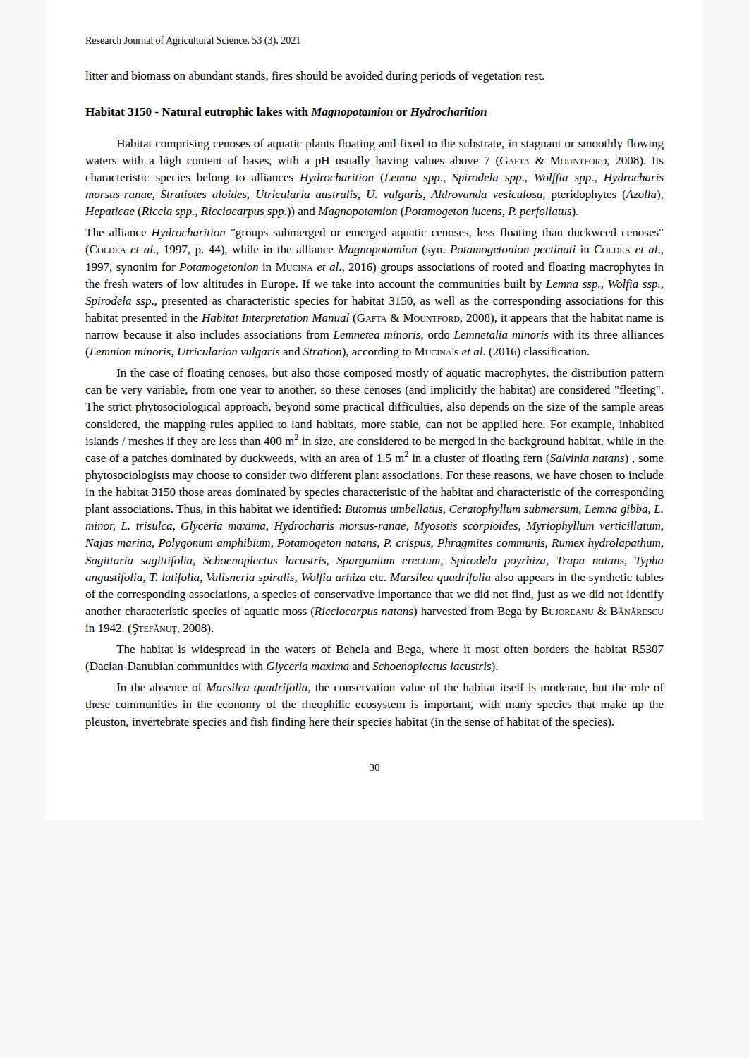Research Journal of Agricultural Science, 53 (3), 2021
litter and biomass on abundant stands, fires should be avoided during periods of vegetation rest.
Habitat 3150 - Natural eutrophic lakes with Magnopotamion or Hydrocharition
Habitat comprising cenoses of aquatic plants floating and fixed to the substrate, in stagnant or smoothly flowing waters with a high content of bases, with a pH usually having values above 7 (Gafta & Mountford, 2008). Its characteristic species belong to alliances Hydrocharition (Lemna spp., Spirodela spp., Wolffia spp., Hydrocharis morsus-ranae, Stratiotes aloides, Utricularia australis, U. vulgaris, Aldrovanda vesiculosa, pteridophytes (Azolla), Hepaticae (Riccia spp., Ricciocarpus spp.)) and Magnopotamion (Potamogeton lucens, P. perfoliatus).
The alliance Hydrocharition "groups submerged or emerged aquatic cenoses, less floating than duckweed cenoses" (Coldea et al., 1997, p. 44), while in the alliance Magnopotamion (syn. Potamogetonion pectinati in Coldea et al., 1997, synonim for Potamogetonion in Mucina et al., 2016) groups associations of rooted and floating macrophytes in the fresh waters of low altitudes in Europe. If we take into account the communities built by Lemna ssp., Wolfia ssp., Spirodela ssp., presented as characteristic species for habitat 3150, as well as the corresponding associations for this habitat presented in the Habitat Interpretation Manual (Gafta & Mountford, 2008), it appears that the habitat name is narrow because it also includes associations from Lemnetea minoris, ordo Lemnetalia minoris with its three alliances (Lemnion minoris, Utricularion vulgaris and Stration), according to Mucina's et al. (2016) classification.
In the case of floating cenoses, but also those composed mostly of aquatic macrophytes, the distribution pattern can be very variable, from one year to another, so these cenoses (and implicitly the habitat) are considered "fleeting". The strict phytosociological approach, beyond some practical difficulties, also depends on the size of the sample areas considered, the mapping rules applied to land habitats, more stable, can not be applied here. For example, inhabited islands / meshes if they are less than 400 m2 in size, are considered to be merged in the background habitat, while in the case of a patches dominated by duckweeds, with an area of 1.5 m2 in a cluster of floating fern (Salvinia natans) , some phytosociologists may choose to consider two different plant associations. For these reasons, we have chosen to include in the habitat 3150 those areas dominated by species characteristic of the habitat and characteristic of the corresponding plant associations. Thus, in this habitat we identified: Butomus umbellatus, Ceratophyllum submersum, Lemna gibba, L. minor, L. trisulca, Glyceria maxima, Hydrocharis morsus-ranae, Myosotis scorpioides, Myriophyllum verticillatum, Najas marina, Polygonum amphibium, Potamogeton natans, P. crispus, Phragmites communis, Rumex hydrolapathum, Sagittaria sagittifolia, Schoenoplectus lacustris, Sparganium erectum, Spirodela poyrhiza, Trapa natans, Typha angustifolia, T. latifolia, Valisneria spiralis, Wolfia arhiza etc. Marsilea quadrifolia also appears in the synthetic tables of the corresponding associations, a species of conservative importance that we did not find, just as we did not identify another characteristic species of aquatic moss (Ricciocarpus natans) harvested from Bega by Bujoreanu & Bănărescu in 1942. (Ştefănuţ, 2008).
The habitat is widespread in the waters of Behela and Bega, where it most often borders the habitat R5307 (Dacian-Danubian communities with Glyceria maxima and Schoenoplectus lacustris).
In the absence of Marsilea quadrifolia, the conservation value of the habitat itself is moderate, but the role of these communities in the economy of the rheophilic ecosystem is important, with many species that make up the pleuston, invertebrate species and fish finding here their species habitat (in the sense of habitat of the species).
30